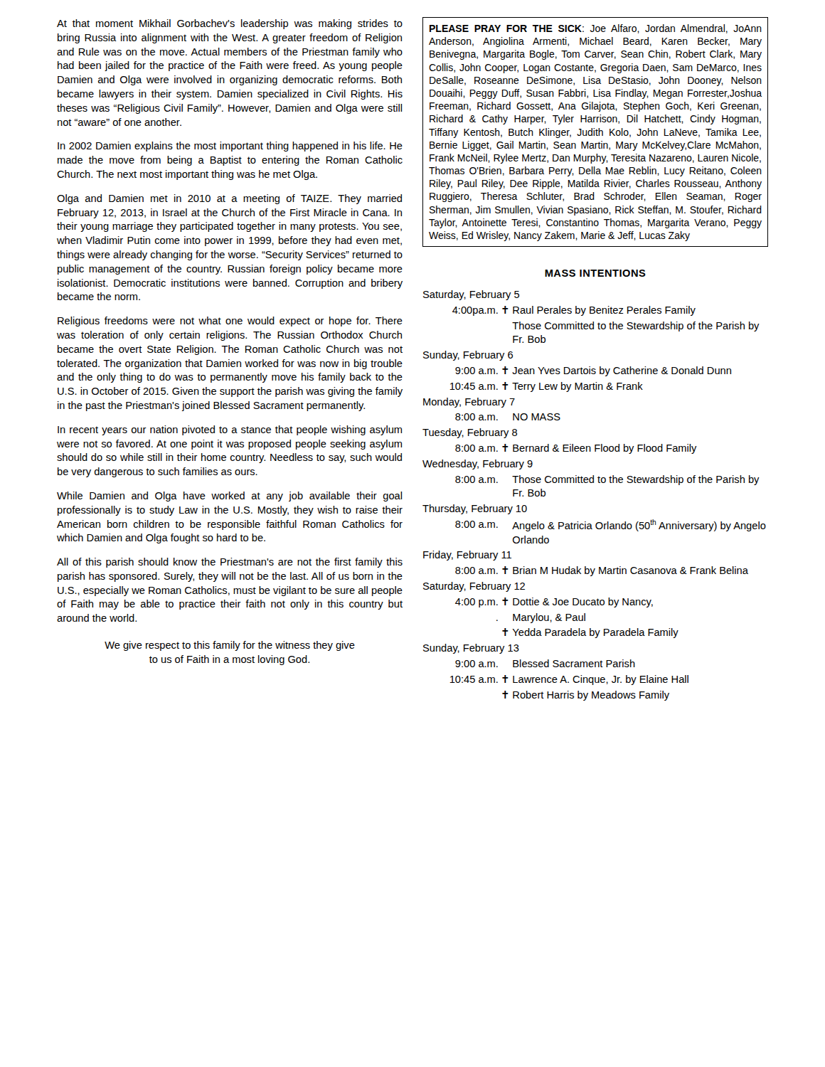At that moment Mikhail Gorbachev's leadership was making strides to bring Russia into alignment with the West. A greater freedom of Religion and Rule was on the move. Actual members of the Priestman family who had been jailed for the practice of the Faith were freed. As young people Damien and Olga were involved in organizing democratic reforms. Both became lawyers in their system. Damien specialized in Civil Rights. His theses was “Religious Civil Family”. However, Damien and Olga were still not “aware” of one another.
In 2002 Damien explains the most important thing happened in his life. He made the move from being a Baptist to entering the Roman Catholic Church. The next most important thing was he met Olga.
Olga and Damien met in 2010 at a meeting of TAIZE. They married February 12, 2013, in Israel at the Church of the First Miracle in Cana. In their young marriage they participated together in many protests. You see, when Vladimir Putin come into power in 1999, before they had even met, things were already changing for the worse. “Security Services” returned to public management of the country. Russian foreign policy became more isolationist. Democratic institutions were banned. Corruption and bribery became the norm.
Religious freedoms were not what one would expect or hope for. There was toleration of only certain religions. The Russian Orthodox Church became the overt State Religion. The Roman Catholic Church was not tolerated. The organization that Damien worked for was now in big trouble and the only thing to do was to permanently move his family back to the U.S. in October of 2015. Given the support the parish was giving the family in the past the Priestman's joined Blessed Sacrament permanently.
In recent years our nation pivoted to a stance that people wishing asylum were not so favored. At one point it was proposed people seeking asylum should do so while still in their home country. Needless to say, such would be very dangerous to such families as ours.
While Damien and Olga have worked at any job available their goal professionally is to study Law in the U.S. Mostly, they wish to raise their American born children to be responsible faithful Roman Catholics for which Damien and Olga fought so hard to be.
All of this parish should know the Priestman's are not the first family this parish has sponsored. Surely, they will not be the last. All of us born in the U.S., especially we Roman Catholics, must be vigilant to be sure all people of Faith may be able to practice their faith not only in this country but around the world.
We give respect to this family for the witness they give
to us of Faith in a most loving God.
PLEASE PRAY FOR THE SICK: Joe Alfaro, Jordan Almendral, JoAnn Anderson, Angiolina Armenti, Michael Beard, Karen Becker, Mary Benivegna, Margarita Bogle, Tom Carver, Sean Chin, Robert Clark, Mary Collis, John Cooper, Logan Costante, Gregoria Daen, Sam DeMarco, Ines DeSalle, Roseanne DeSimone, Lisa DeStasio, John Dooney, Nelson Douaihi, Peggy Duff, Susan Fabbri, Lisa Findlay, Megan Forrester,Joshua Freeman, Richard Gossett, Ana Gilajota, Stephen Goch, Keri Greenan, Richard & Cathy Harper, Tyler Harrison, Dil Hatchett, Cindy Hogman, Tiffany Kentosh, Butch Klinger, Judith Kolo, John LaNeve, Tamika Lee, Bernie Ligget, Gail Martin, Sean Martin, Mary McKelvey,Clare McMahon, Frank McNeil, Rylee Mertz, Dan Murphy, Teresita Nazareno, Lauren Nicole, Thomas O'Brien, Barbara Perry, Della Mae Reblin, Lucy Reitano, Coleen Riley, Paul Riley, Dee Ripple, Matilda Rivier, Charles Rousseau, Anthony Ruggiero, Theresa Schluter, Brad Schroder, Ellen Seaman, Roger Sherman, Jim Smullen, Vivian Spasiano, Rick Steffan, M. Stoufer, Richard Taylor, Antoinette Teresi, Constantino Thomas, Margarita Verano, Peggy Weiss, Ed Wrisley, Nancy Zakem, Marie & Jeff, Lucas Zaky
MASS INTENTIONS
| Saturday, February 5 |
| 4:00pa.m. | ✝ | Raul Perales by Benitez Perales Family |
| | | Those Committed to the Stewardship of the Parish by Fr. Bob |
| Sunday, February 6 |
| 9:00 a.m. | ✝ | Jean Yves Dartois by Catherine & Donald Dunn |
| 10:45 a.m. | ✝ | Terry Lew by Martin & Frank |
| Monday, February 7 |
| 8:00 a.m. | | NO MASS |
| Tuesday, February 8 |
| 8:00 a.m. | ✝ | Bernard & Eileen Flood by Flood Family |
| Wednesday, February 9 |
| 8:00 a.m. | | Those Committed to the Stewardship of the Parish by Fr. Bob |
| Thursday, February 10 |
| 8:00 a.m. | | Angelo & Patricia Orlando (50 th Anniversary) by Angelo Orlando |
| Friday, February 11 |
| 8:00 a.m. | ✝ | Brian M Hudak by Martin Casanova & Frank Belina |
| Saturday, February 12 |
| 4:00 p.m. | ✝ | Dottie & Joe Ducato by Nancy, |
| . | | Marylou, & Paul |
| | ✝ | Yedda Paradela by Paradela Family |
| Sunday, February 13 |
| 9:00 a.m. | | Blessed Sacrament Parish |
| 10:45 a.m. | ✝ | Lawrence A. Cinque, Jr. by Elaine Hall |
| | ✝ | Robert Harris by Meadows Family |